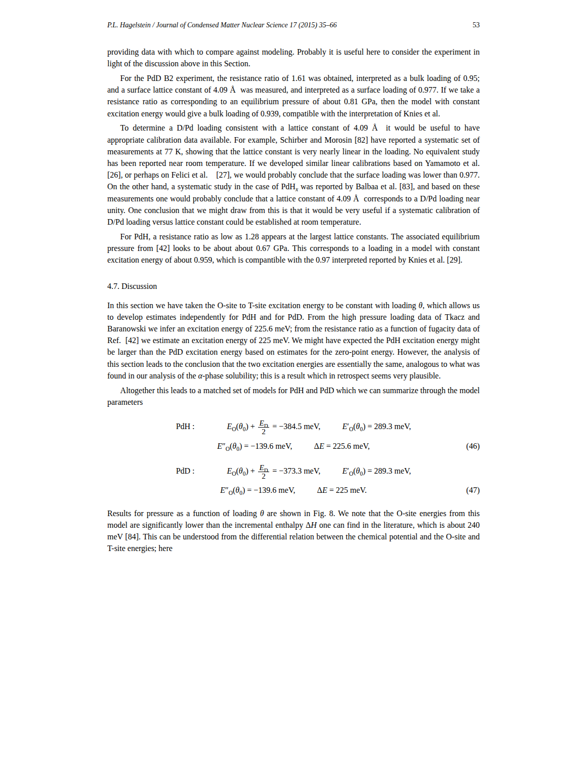P.L. Hagelstein / Journal of Condensed Matter Nuclear Science 17 (2015) 35–66 53
providing data with which to compare against modeling. Probably it is useful here to consider the experiment in light of the discussion above in this Section.
For the PdD B2 experiment, the resistance ratio of 1.61 was obtained, interpreted as a bulk loading of 0.95; and a surface lattice constant of 4.09 Å was measured, and interpreted as a surface loading of 0.977. If we take a resistance ratio as corresponding to an equilibrium pressure of about 0.81 GPa, then the model with constant excitation energy would give a bulk loading of 0.939, compatible with the interpretation of Knies et al.
To determine a D/Pd loading consistent with a lattice constant of 4.09 Å it would be useful to have appropriate calibration data available. For example, Schirber and Morosin [82] have reported a systematic set of measurements at 77 K, showing that the lattice constant is very nearly linear in the loading. No equivalent study has been reported near room temperature. If we developed similar linear calibrations based on Yamamoto et al. [26], or perhaps on Felici et al. [27], we would probably conclude that the surface loading was lower than 0.977. On the other hand, a systematic study in the case of PdHx was reported by Balbaa et al. [83], and based on these measurements one would probably conclude that a lattice constant of 4.09 Å corresponds to a D/Pd loading near unity. One conclusion that we might draw from this is that it would be very useful if a systematic calibration of D/Pd loading versus lattice constant could be established at room temperature.
For PdH, a resistance ratio as low as 1.28 appears at the largest lattice constants. The associated equilibrium pressure from [42] looks to be about about 0.67 GPa. This corresponds to a loading in a model with constant excitation energy of about 0.959, which is compantible with the 0.97 interpreted reported by Knies et al. [29].
4.7. Discussion
In this section we have taken the O-site to T-site excitation energy to be constant with loading θ, which allows us to develop estimates independently for PdH and for PdD. From the high pressure loading data of Tkacz and Baranowski we infer an excitation energy of 225.6 meV; from the resistance ratio as a function of fugacity data of Ref. [42] we estimate an excitation energy of 225 meV. We might have expected the PdH excitation energy might be larger than the PdD excitation energy based on estimates for the zero-point energy. However, the analysis of this section leads to the conclusion that the two excitation energies are essentially the same, analogous to what was found in our analysis of the α-phase solubility; this is a result which in retrospect seems very plausible.
Altogether this leads to a matched set of models for PdH and PdD which we can summarize through the model parameters
PdH : EO(θ0) + ED 2 = −384.5 meV, E′O(θ0) = 289.3 meV,
E″O(θ0) = −139.6 meV, ΔE = 225.6 meV,
(46)
PdD : EO(θ0) + ED 2 = −373.3 meV, E′O(θ0) = 289.3 meV,
E″O(θ0) = −139.6 meV, ΔE = 225 meV.
(47)
Results for pressure as a function of loading θ are shown in Fig. 8. We note that the O-site energies from this model are significantly lower than the incremental enthalpy ΔH one can find in the literature, which is about 240 meV [84]. This can be understood from the differential relation between the chemical potential and the O-site and T-site energies; here